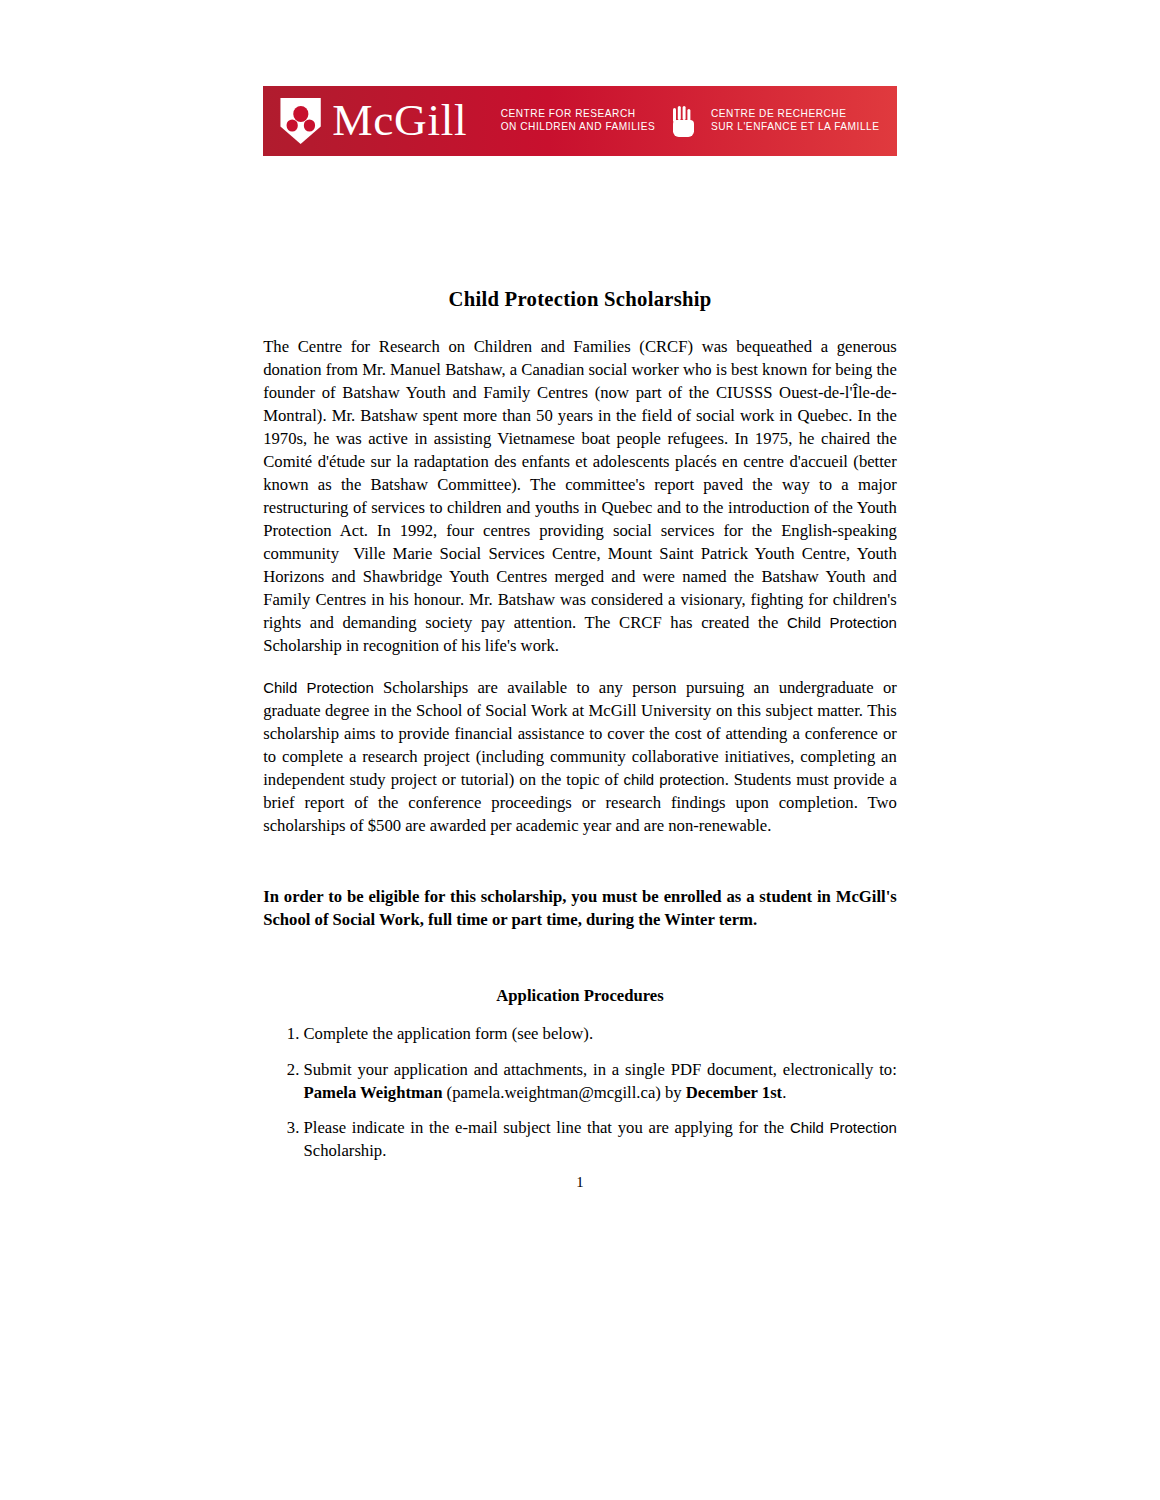McGill
Centre for Research
on Children and Families
Centre de recherche
sur l'enfance et la famille
Child Protection Scholarship
The Centre for Research on Children and Families (CRCF) was bequeathed a generous donation from Mr. Manuel Batshaw, a Canadian social worker who is best known for being the founder of Batshaw Youth and Family Centres (now part of the CIUSSS Ouest-de-l'Île-de-Montral). Mr. Batshaw spent more than 50 years in the field of social work in Quebec. In the 1970s, he was active in assisting Vietnamese boat people refugees. In 1975, he chaired the Comité d'étude sur la radaptation des enfants et adolescents placés en centre d'accueil (better known as the Batshaw Committee). The committee's report paved the way to a major restructuring of services to children and youths in Quebec and to the introduction of the Youth Protection Act. In 1992, four centres providing social services for the English-speaking community Ville Marie Social Services Centre, Mount Saint Patrick Youth Centre, Youth Horizons and Shawbridge Youth Centres merged and were named the Batshaw Youth and Family Centres in his honour. Mr. Batshaw was considered a visionary, fighting for children's rights and demanding society pay attention. The CRCF has created the Child Protection Scholarship in recognition of his life's work.
Child Protection Scholarships are available to any person pursuing an undergraduate or graduate degree in the School of Social Work at McGill University on this subject matter. This scholarship aims to provide financial assistance to cover the cost of attending a conference or to complete a research project (including community collaborative initiatives, completing an independent study project or tutorial) on the topic of child protection. Students must provide a brief report of the conference proceedings or research findings upon completion. Two scholarships of $500 are awarded per academic year and are non-renewable.
In order to be eligible for this scholarship, you must be enrolled as a student in McGill's School of Social Work, full time or part time, during the Winter term.
Application Procedures
Complete the application form (see below).
Submit your application and attachments, in a single PDF document, electronically to: Pamela Weightman (pamela.weightman@mcgill.ca) by December 1st.
Please indicate in the e-mail subject line that you are applying for the Child Protection Scholarship.
1